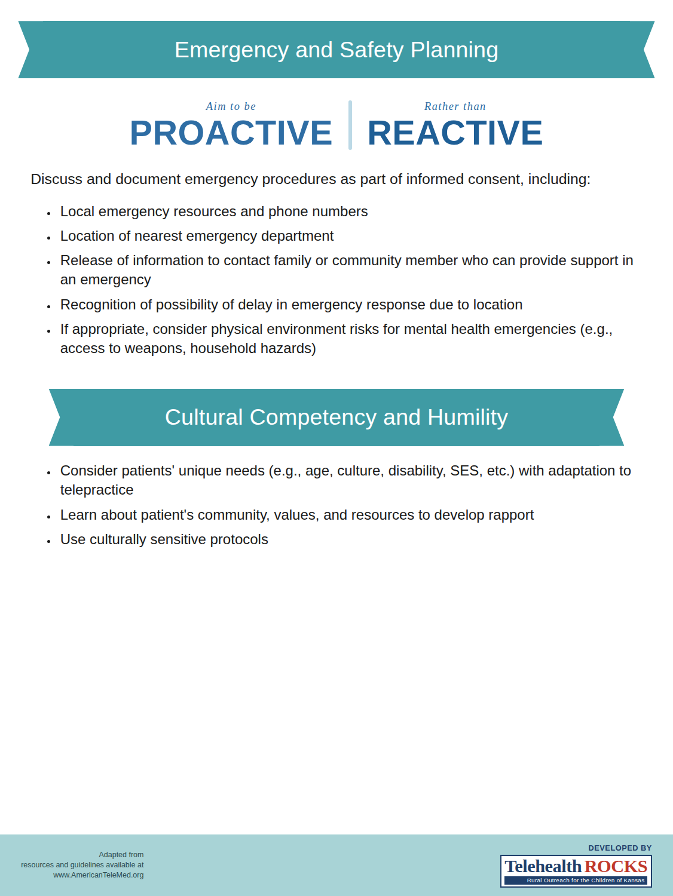Emergency and Safety Planning
Aim to be
PROACTIVE
Rather than
REACTIVE
Discuss and document emergency procedures as part of informed consent, including:
Local emergency resources and phone numbers
Location of nearest emergency department
Release of information to contact family or community member who can provide support in an emergency
Recognition of possibility of delay in emergency response due to location
If appropriate, consider physical environment risks for mental health emergencies (e.g., access to weapons, household hazards)
Cultural Competency and Humility
Consider patients' unique needs (e.g., age, culture, disability, SES, etc.) with adaptation to telepractice
Learn about patient's community, values, and resources to develop rapport
Use culturally sensitive protocols
Adapted from
resources and guidelines available at
www.AmericanTeleMed.org
DEVELOPED BY
Telehealth ROCKS Rural Outreach for the Children of Kansas